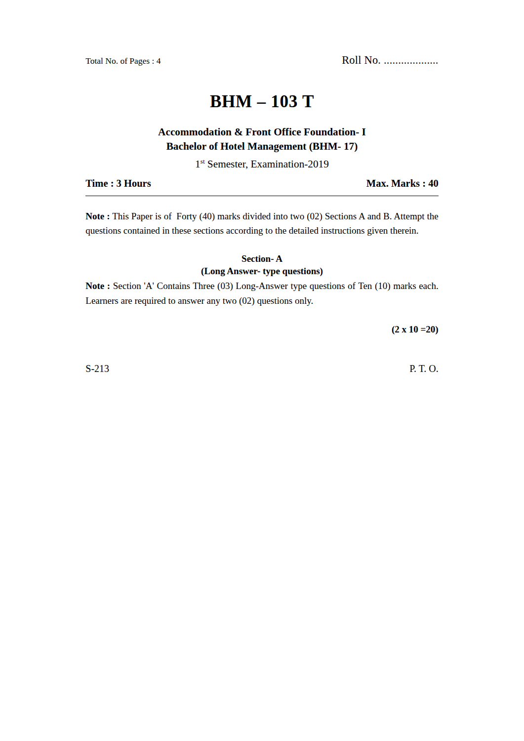Total No. of Pages : 4 Roll No. ...................
BHM – 103 T
Accommodation & Front Office Foundation- I
Bachelor of Hotel Management (BHM- 17)
1st Semester, Examination-2019
Time : 3 Hours Max. Marks : 40
Note : This Paper is of Forty (40) marks divided into two (02) Sections A and B. Attempt the questions contained in these sections according to the detailed instructions given therein.
Section- A (Long Answer- type questions)
Note : Section 'A' Contains Three (03) Long-Answer type questions of Ten (10) marks each. Learners are required to answer any two (02) questions only.
(2 x 10 =20)
S-213 P. T. O.